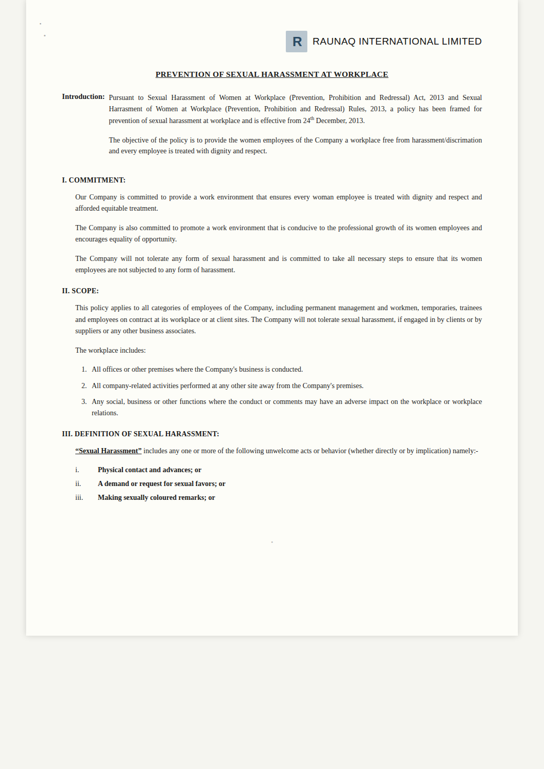• •
R RAUNAQ INTERNATIONAL LIMITED
PREVENTION OF SEXUAL HARASSMENT AT WORKPLACE
Introduction:
Pursuant to Sexual Harassment of Women at Workplace (Prevention, Prohibition and Redressal) Act, 2013 and Sexual Harrasment of Women at Workplace (Prevention, Prohibition and Redressal) Rules, 2013, a policy has been framed for prevention of sexual harassment at workplace and is effective from 24th December, 2013.
The objective of the policy is to provide the women employees of the Company a workplace free from harassment/discrimation and every employee is treated with dignity and respect.
I. COMMITMENT:
Our Company is committed to provide a work environment that ensures every woman employee is treated with dignity and respect and afforded equitable treatment.
The Company is also committed to promote a work environment that is conducive to the professional growth of its women employees and encourages equality of opportunity.
The Company will not tolerate any form of sexual harassment and is committed to take all necessary steps to ensure that its women employees are not subjected to any form of harassment.
II. SCOPE:
This policy applies to all categories of employees of the Company, including permanent management and workmen, temporaries, trainees and employees on contract at its workplace or at client sites. The Company will not tolerate sexual harassment, if engaged in by clients or by suppliers or any other business associates.
The workplace includes:
All offices or other premises where the Company's business is conducted.
All company-related activities performed at any other site away from the Company's premises.
Any social, business or other functions where the conduct or comments may have an adverse impact on the workplace or workplace relations.
III. DEFINITION OF SEXUAL HARASSMENT:
“Sexual Harassment” includes any one or more of the following unwelcome acts or behavior (whether directly or by implication) namely:-
i. Physical contact and advances; or
ii. A demand or request for sexual favors; or
iii. Making sexually coloured remarks; or
•